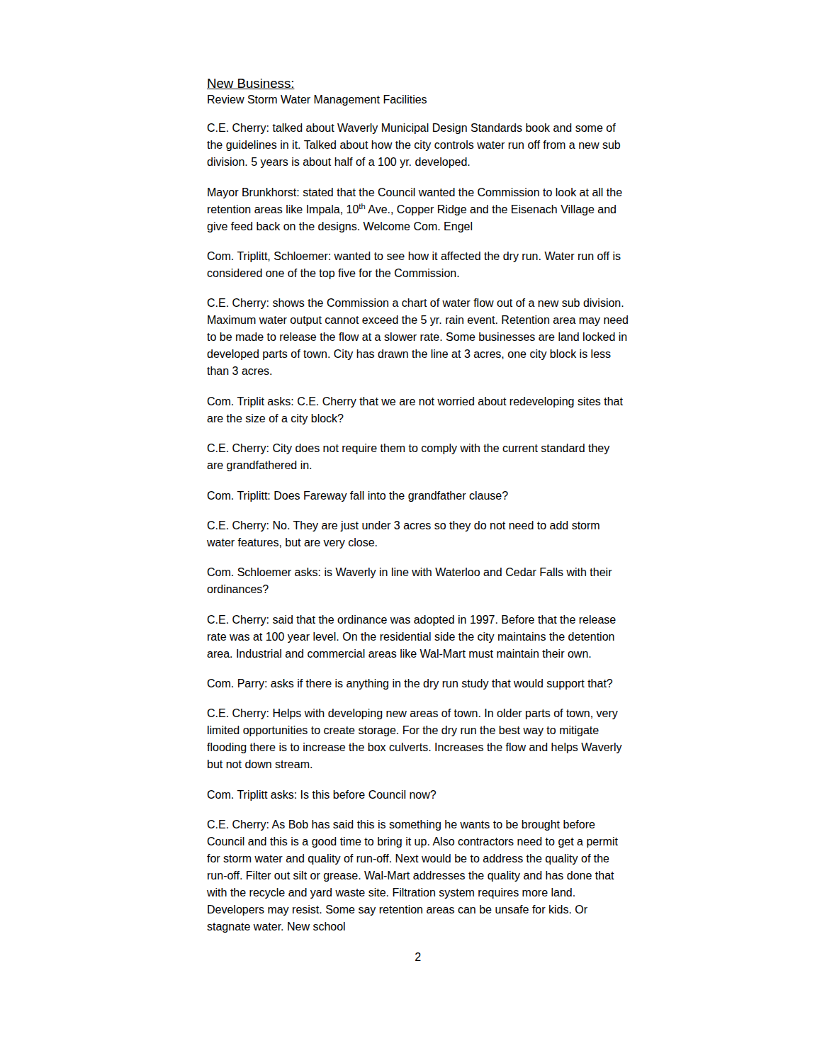New Business:
Review Storm Water Management Facilities
C.E. Cherry: talked about Waverly Municipal Design Standards book and some of the guidelines in it. Talked about how the city controls water run off from a new sub division. 5 years is about half of a 100 yr. developed.
Mayor Brunkhorst: stated that the Council wanted the Commission to look at all the retention areas like Impala, 10th Ave., Copper Ridge and the Eisenach Village and give feed back on the designs. Welcome Com. Engel
Com. Triplitt, Schloemer: wanted to see how it affected the dry run. Water run off is considered one of the top five for the Commission.
C.E. Cherry: shows the Commission a chart of water flow out of a new sub division. Maximum water output cannot exceed the 5 yr. rain event. Retention area may need to be made to release the flow at a slower rate. Some businesses are land locked in developed parts of town. City has drawn the line at 3 acres, one city block is less than 3 acres.
Com. Triplit asks: C.E. Cherry that we are not worried about redeveloping sites that are the size of a city block?
C.E. Cherry: City does not require them to comply with the current standard they are grandfathered in.
Com. Triplitt: Does Fareway fall into the grandfather clause?
C.E. Cherry: No. They are just under 3 acres so they do not need to add storm water features, but are very close.
Com. Schloemer asks: is Waverly in line with Waterloo and Cedar Falls with their ordinances?
C.E. Cherry: said that the ordinance was adopted in 1997. Before that the release rate was at 100 year level. On the residential side the city maintains the detention area. Industrial and commercial areas like Wal-Mart must maintain their own.
Com. Parry: asks if there is anything in the dry run study that would support that?
C.E. Cherry: Helps with developing new areas of town. In older parts of town, very limited opportunities to create storage. For the dry run the best way to mitigate flooding there is to increase the box culverts. Increases the flow and helps Waverly but not down stream.
Com. Triplitt asks: Is this before Council now?
C.E. Cherry: As Bob has said this is something he wants to be brought before Council and this is a good time to bring it up. Also contractors need to get a permit for storm water and quality of run-off. Next would be to address the quality of the run-off. Filter out silt or grease. Wal-Mart addresses the quality and has done that with the recycle and yard waste site. Filtration system requires more land. Developers may resist. Some say retention areas can be unsafe for kids. Or stagnate water. New school
2